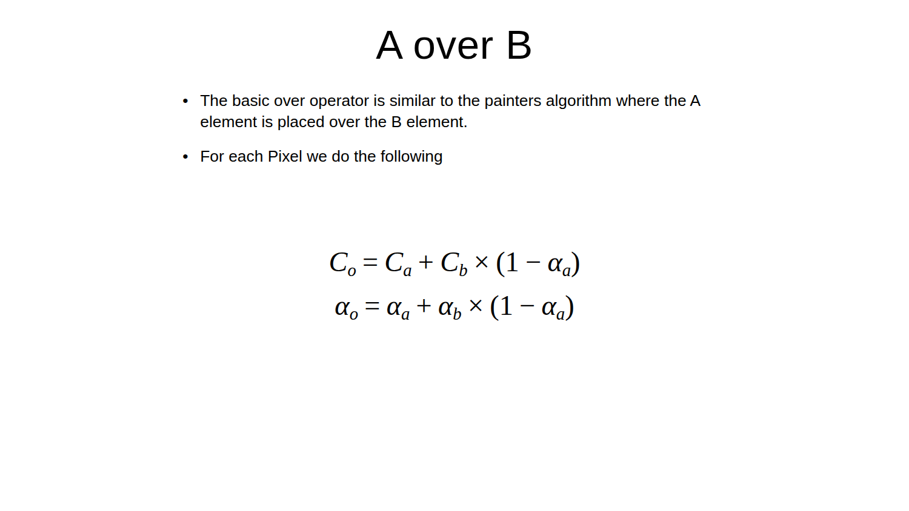A over B
The basic over operator is similar to the painters algorithm where the A element is placed over the B element.
For each Pixel we do the following
Co=Ca+Cb×(1−αa)
αo=αa+αb×(1−αa)